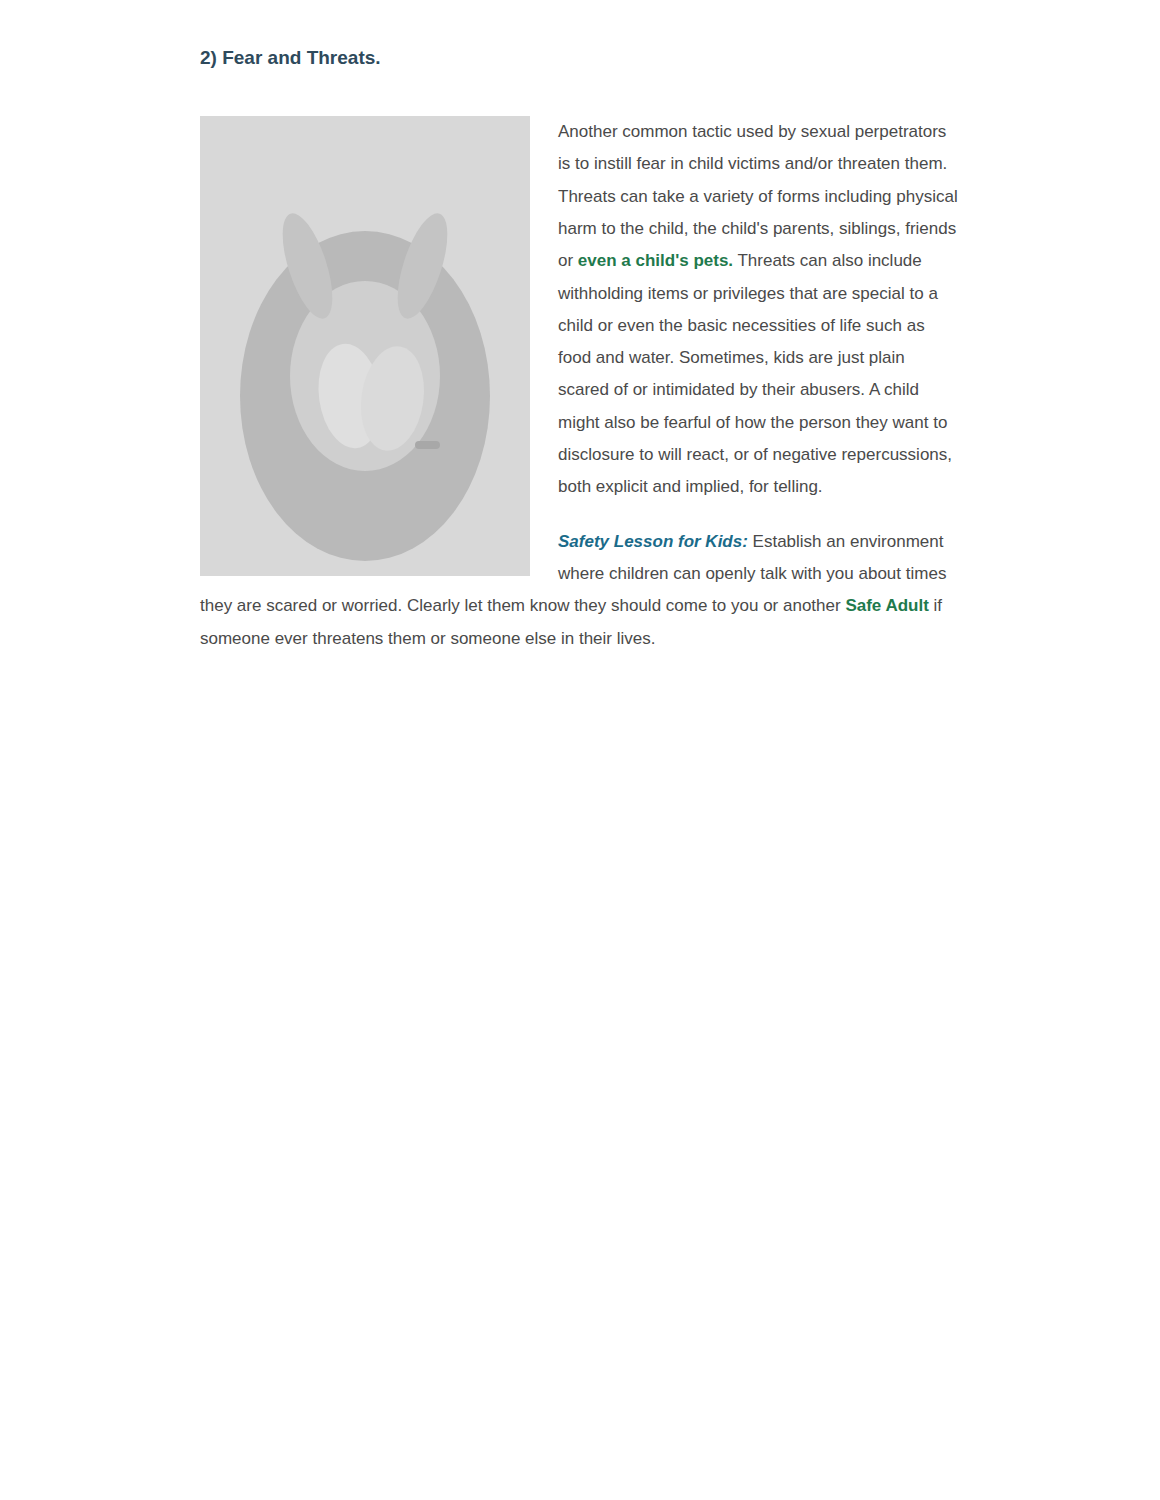2) Fear and Threats.
Another common tactic used by sexual perpetrators is to instill fear in child victims and/or threaten them. Threats can take a variety of forms including physical harm to the child, the child's parents, siblings, friends or even a child's pets. Threats can also include withholding items or privileges that are special to a child or even the basic necessities of life such as food and water. Sometimes, kids are just plain scared of or intimidated by their abusers. A child might also be fearful of how the person they want to disclosure to will react, or of negative repercussions, both explicit and implied, for telling.
Safety Lesson for Kids: Establish an environment where children can openly talk with you about times they are scared or worried. Clearly let them know they should come to you or another Safe Adult if someone ever threatens them or someone else in their lives.